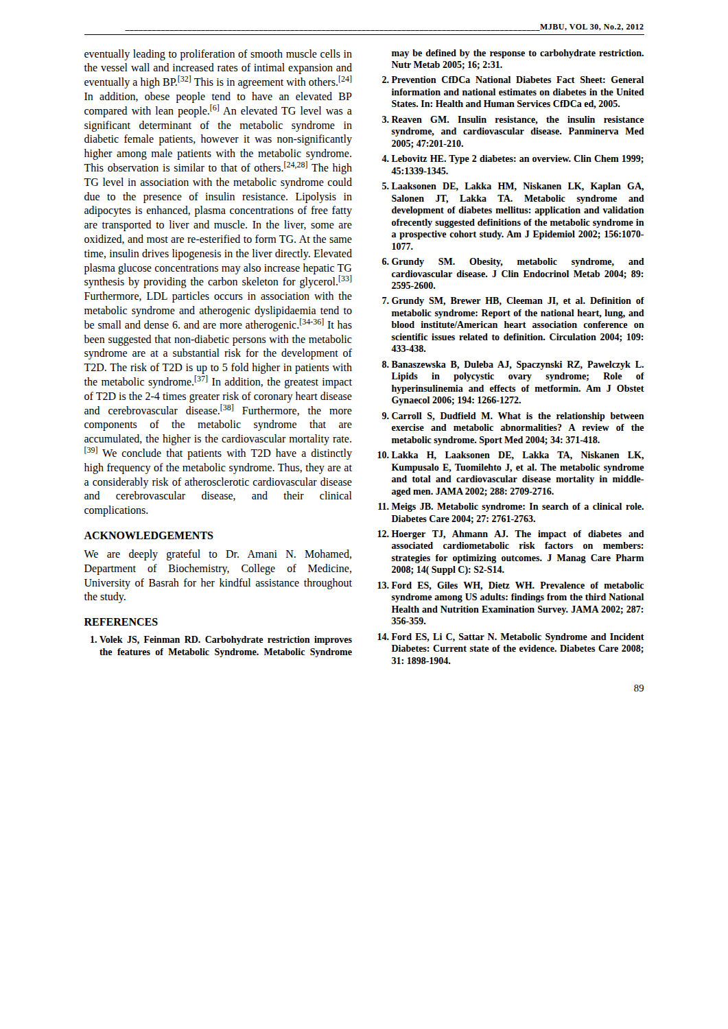_____________________________________________________________________________________________MJBU, VOL 30, No.2, 2012
eventually leading to proliferation of smooth muscle cells in the vessel wall and increased rates of intimal expansion and eventually a high BP.[32] This is in agreement with others.[24] In addition, obese people tend to have an elevated BP compared with lean people.[6] An elevated TG level was a significant determinant of the metabolic syndrome in diabetic female patients, however it was non-significantly higher among male patients with the metabolic syndrome. This observation is similar to that of others.[24,28] The high TG level in association with the metabolic syndrome could due to the presence of insulin resistance. Lipolysis in adipocytes is enhanced, plasma concentrations of free fatty are transported to liver and muscle. In the liver, some are oxidized, and most are re-esterified to form TG. At the same time, insulin drives lipogenesis in the liver directly. Elevated plasma glucose concentrations may also increase hepatic TG synthesis by providing the carbon skeleton for glycerol.[33] Furthermore, LDL particles occurs in association with the metabolic syndrome and atherogenic dyslipidaemia tend to be small and dense 6. and are more atherogenic.[34-36] It has been suggested that non-diabetic persons with the metabolic syndrome are at a substantial risk for the development of T2D. The risk of T2D is up to 5 fold higher in patients with the metabolic syndrome.[37] In addition, the greatest impact of T2D is the 2-4 times greater risk of coronary heart disease and cerebrovascular disease.[38] Furthermore, the more components of the metabolic syndrome that are accumulated, the higher is the cardiovascular mortality rate.[39] We conclude that patients with T2D have a distinctly high frequency of the metabolic syndrome. Thus, they are at a considerably risk of atherosclerotic cardiovascular disease and cerebrovascular disease, and their clinical complications.
Acknowledgements
We are deeply grateful to Dr. Amani N. Mohamed, Department of Biochemistry, College of Medicine, University of Basrah for her kindful assistance throughout the study.
References
Volek JS, Feinman RD. Carbohydrate restriction improves the features of Metabolic Syndrome. Metabolic Syndrome may be defined by the response to carbohydrate restriction. Nutr Metab 2005; 16; 2:31.
Prevention CfDCa National Diabetes Fact Sheet: General information and national estimates on diabetes in the United States. In: Health and Human Services CfDCa ed, 2005.
Reaven GM. Insulin resistance, the insulin resistance syndrome, and cardiovascular disease. Panminerva Med 2005; 47:201-210.
Lebovitz HE. Type 2 diabetes: an overview. Clin Chem 1999; 45:1339-1345.
Laaksonen DE, Lakka HM, Niskanen LK, Kaplan GA, Salonen JT, Lakka TA. Metabolic syndrome and development of diabetes mellitus: application and validation ofrecently suggested definitions of the metabolic syndrome in a prospective cohort study. Am J Epidemiol 2002; 156:1070-1077.
Grundy SM. Obesity, metabolic syndrome, and cardiovascular disease. J Clin Endocrinol Metab 2004; 89: 2595-2600.
Grundy SM, Brewer HB, Cleeman JI, et al. Definition of metabolic syndrome: Report of the national heart, lung, and blood institute/American heart association conference on scientific issues related to definition. Circulation 2004; 109: 433-438.
Banaszewska B, Duleba AJ, Spaczynski RZ, Pawelczyk L. Lipids in polycystic ovary syndrome; Role of hyperinsulinemia and effects of metformin. Am J Obstet Gynaecol 2006; 194: 1266-1272.
Carroll S, Dudfield M. What is the relationship between exercise and metabolic abnormalities? A review of the metabolic syndrome. Sport Med 2004; 34: 371-418.
Lakka H, Laaksonen DE, Lakka TA, Niskanen LK, Kumpusalo E, Tuomilehto J, et al. The metabolic syndrome and total and cardiovascular disease mortality in middle-aged men. JAMA 2002; 288: 2709-2716.
Meigs JB. Metabolic syndrome: In search of a clinical role. Diabetes Care 2004; 27: 2761-2763.
Hoerger TJ, Ahmann AJ. The impact of diabetes and associated cardiometabolic risk factors on members: strategies for optimizing outcomes. J Manag Care Pharm 2008; 14( Suppl C): S2-S14.
Ford ES, Giles WH, Dietz WH. Prevalence of metabolic syndrome among US adults: findings from the third National Health and Nutrition Examination Survey. JAMA 2002; 287: 356-359.
Ford ES, Li C, Sattar N. Metabolic Syndrome and Incident Diabetes: Current state of the evidence. Diabetes Care 2008; 31: 1898-1904.
89